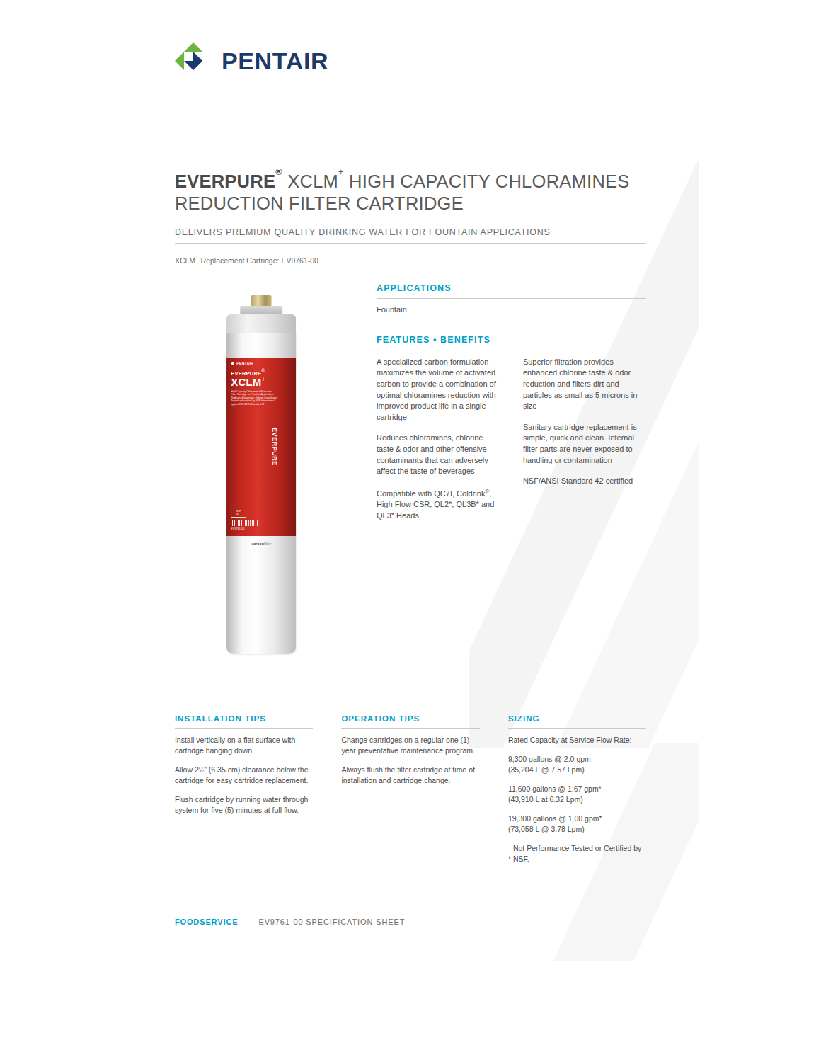PENTAIR
EVERPURE® XCLM+ HIGH CAPACITY CHLORAMINES REDUCTION FILTER CARTRIDGE
Delivers premium quality drinking water for fountain applications
XCLM+ Replacement Cartridge: EV9761-00
PENTAIR
EVERPURE®
XCLM+
High Capacity Chloramines Reduction
Filter Cartridge for Fountain Applications
Reduces chloramines, chlorine taste & odor
Tested and certified by NSF International
against NSF/ANSI Standard 42
NSF
42
EV9761-00
EVERPURE
carbonfilter
Applications
Fountain
Features • Benefits
A specialized carbon formulation maximizes the volume of activated carbon to provide a combination of optimal chloramines reduction with improved product life in a single cartridge
Reduces chloramines, chlorine taste & odor and other offensive contaminants that can adversely affect the taste of beverages
Compatible with QC7I, Coldrink®, High Flow CSR, QL2*, QL3B* and QL3* Heads
Superior filtration provides enhanced chlorine taste & odor reduction and filters dirt and particles as small as 5 microns in size
Sanitary cartridge replacement is simple, quick and clean. Internal filter parts are never exposed to handling or contamination
NSF/ANSI Standard 42 certified
Installation Tips
Install vertically on a flat surface with cartridge hanging down.
Allow 2½" (6.35 cm) clearance below the cartridge for easy cartridge replacement.
Flush cartridge by running water through system for five (5) minutes at full flow.
Operation Tips
Change cartridges on a regular one (1) year preventative maintenance program.
Always flush the filter cartridge at time of installation and cartridge change.
Sizing
Rated Capacity at Service Flow Rate:
9,300 gallons @ 2.0 gpm
(35,204 L @ 7.57 Lpm)
11,600 gallons @ 1.67 gpm*
(43,910 L at 6.32 Lpm)
19,300 gallons @ 1.00 gpm*
(73,058 L @ 3.78 Lpm)
* Not Performance Tested or Certified by NSF.
Foodservice EV9761-00 Specification Sheet